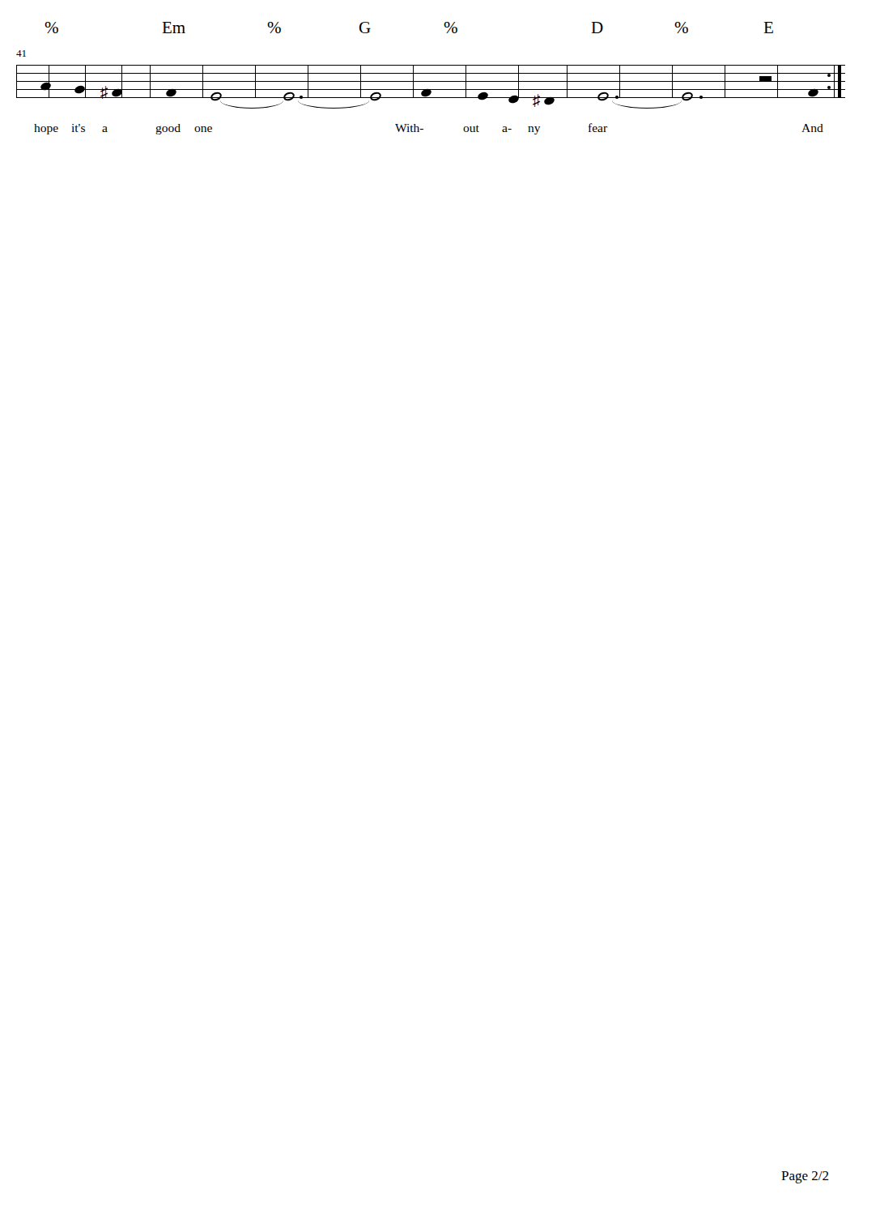% Em % G % D % E
41
♯
♯
hope it's a good one With- out a- ny fear And
Page 2/2